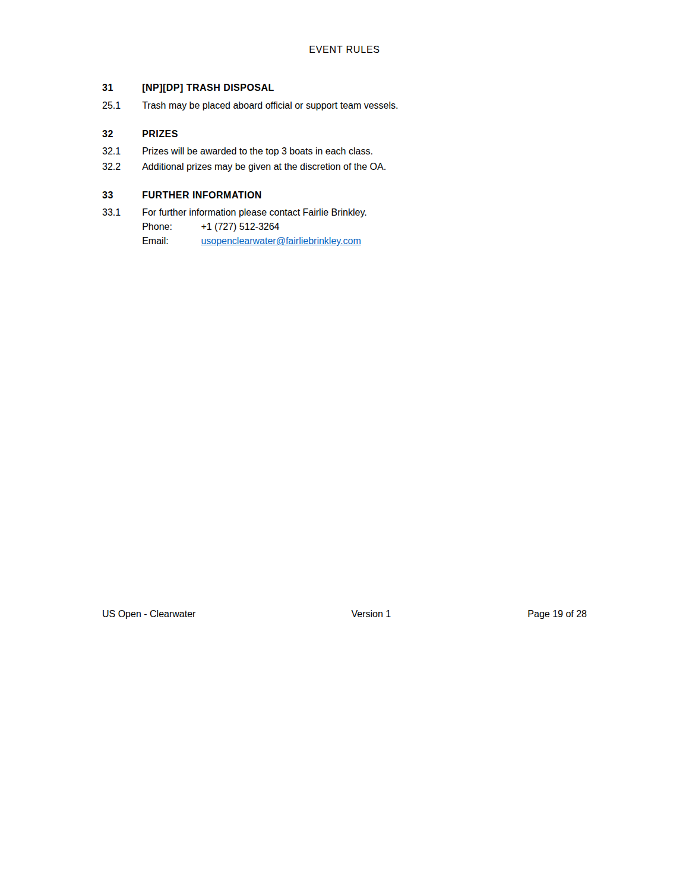EVENT RULES
31 [NP][DP] TRASH DISPOSAL
25.1 Trash may be placed aboard official or support team vessels.
32 PRIZES
32.1 Prizes will be awarded to the top 3 boats in each class.
32.2 Additional prizes may be given at the discretion of the OA.
33 FURTHER INFORMATION
33.1 For further information please contact Fairlie Brinkley.
Phone:+1 (727) 512-3264 Email: usopenclearwater@fairliebrinkley.com
US Open - Clearwater Version 1 Page 19 of 28